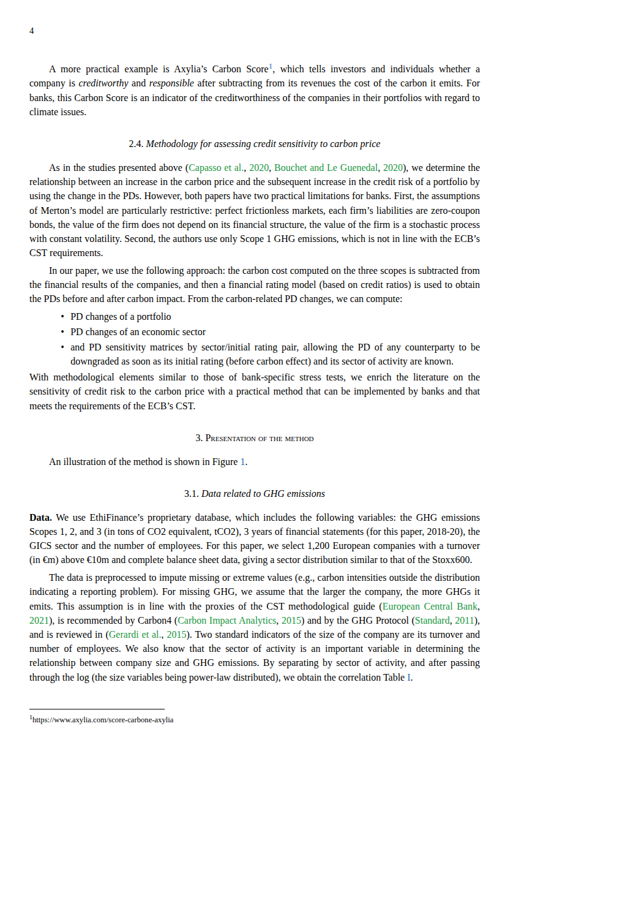4
A more practical example is Axylia’s Carbon Score1, which tells investors and individuals whether a company is creditworthy and responsible after subtracting from its revenues the cost of the carbon it emits. For banks, this Carbon Score is an indicator of the creditworthiness of the companies in their portfolios with regard to climate issues.
2.4. Methodology for assessing credit sensitivity to carbon price
As in the studies presented above (Capasso et al., 2020, Bouchet and Le Guenedal, 2020), we determine the relationship between an increase in the carbon price and the subsequent increase in the credit risk of a portfolio by using the change in the PDs. However, both papers have two practical limitations for banks. First, the assumptions of Merton’s model are particularly restrictive: perfect frictionless markets, each firm’s liabilities are zero-coupon bonds, the value of the firm does not depend on its financial structure, the value of the firm is a stochastic process with constant volatility. Second, the authors use only Scope 1 GHG emissions, which is not in line with the ECB’s CST requirements.
In our paper, we use the following approach: the carbon cost computed on the three scopes is subtracted from the financial results of the companies, and then a financial rating model (based on credit ratios) is used to obtain the PDs before and after carbon impact. From the carbon-related PD changes, we can compute:
PD changes of a portfolio
PD changes of an economic sector
and PD sensitivity matrices by sector/initial rating pair, allowing the PD of any counterparty to be downgraded as soon as its initial rating (before carbon effect) and its sector of activity are known.
With methodological elements similar to those of bank-specific stress tests, we enrich the literature on the sensitivity of credit risk to the carbon price with a practical method that can be implemented by banks and that meets the requirements of the ECB’s CST.
3. Presentation of the method
An illustration of the method is shown in Figure 1.
3.1. Data related to GHG emissions
Data. We use EthiFinance’s proprietary database, which includes the following variables: the GHG emissions Scopes 1, 2, and 3 (in tons of CO2 equivalent, tCO2), 3 years of financial statements (for this paper, 2018-20), the GICS sector and the number of employees. For this paper, we select 1,200 European companies with a turnover (in €m) above €10m and complete balance sheet data, giving a sector distribution similar to that of the Stoxx600.
The data is preprocessed to impute missing or extreme values (e.g., carbon intensities outside the distribution indicating a reporting problem). For missing GHG, we assume that the larger the company, the more GHGs it emits. This assumption is in line with the proxies of the CST methodological guide (European Central Bank, 2021), is recommended by Carbon4 (Carbon Impact Analytics, 2015) and by the GHG Protocol (Standard, 2011), and is reviewed in (Gerardi et al., 2015). Two standard indicators of the size of the company are its turnover and number of employees. We also know that the sector of activity is an important variable in determining the relationship between company size and GHG emissions. By separating by sector of activity, and after passing through the log (the size variables being power-law distributed), we obtain the correlation Table I.
1https://www.axylia.com/score-carbone-axylia